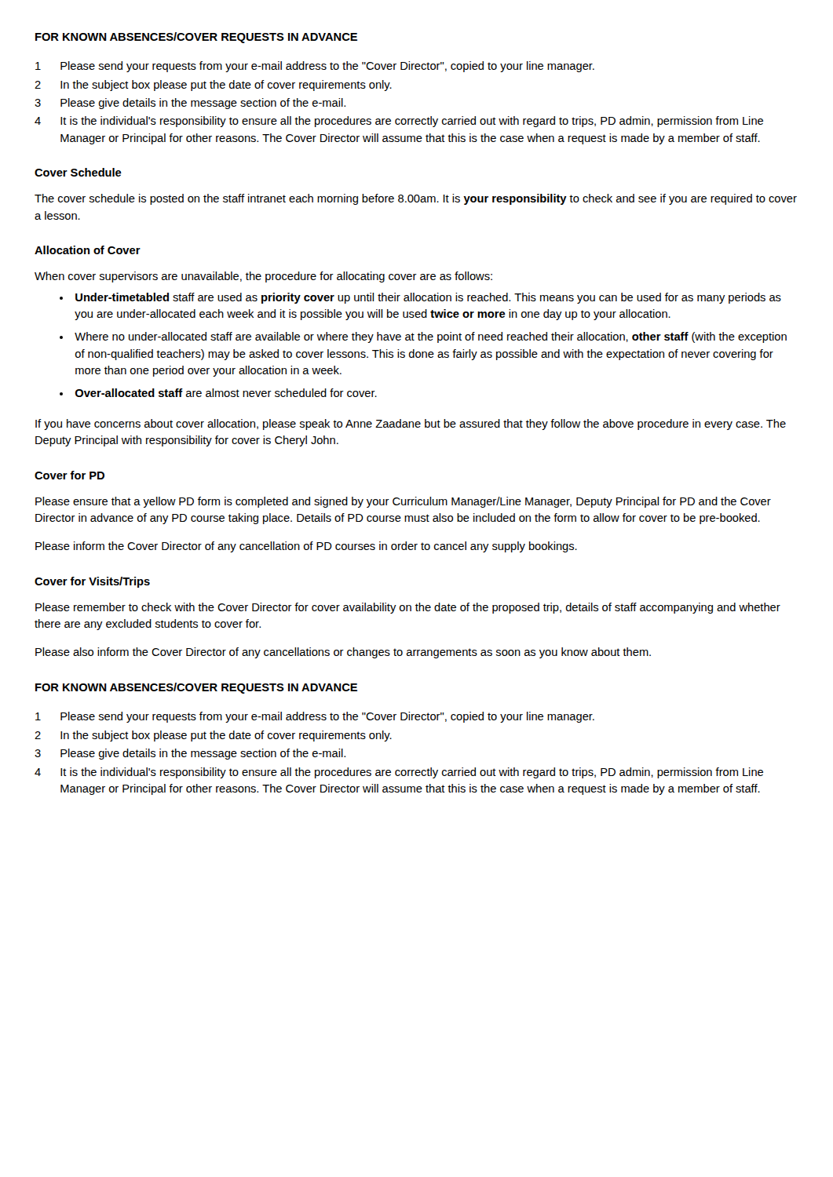FOR KNOWN ABSENCES/COVER REQUESTS IN ADVANCE
1 Please send your requests from your e-mail address to the "Cover Director", copied to your line manager.
2 In the subject box please put the date of cover requirements only.
3 Please give details in the message section of the e-mail.
4 It is the individual's responsibility to ensure all the procedures are correctly carried out with regard to trips, PD admin, permission from Line Manager or Principal for other reasons. The Cover Director will assume that this is the case when a request is made by a member of staff.
Cover Schedule
The cover schedule is posted on the staff intranet each morning before 8.00am. It is your responsibility to check and see if you are required to cover a lesson.
Allocation of Cover
When cover supervisors are unavailable, the procedure for allocating cover are as follows:
Under-timetabled staff are used as priority cover up until their allocation is reached. This means you can be used for as many periods as you are under-allocated each week and it is possible you will be used twice or more in one day up to your allocation.
Where no under-allocated staff are available or where they have at the point of need reached their allocation, other staff (with the exception of non-qualified teachers) may be asked to cover lessons. This is done as fairly as possible and with the expectation of never covering for more than one period over your allocation in a week.
Over-allocated staff are almost never scheduled for cover.
If you have concerns about cover allocation, please speak to Anne Zaadane but be assured that they follow the above procedure in every case. The Deputy Principal with responsibility for cover is Cheryl John.
Cover for PD
Please ensure that a yellow PD form is completed and signed by your Curriculum Manager/Line Manager, Deputy Principal for PD and the Cover Director in advance of any PD course taking place. Details of PD course must also be included on the form to allow for cover to be pre-booked.
Please inform the Cover Director of any cancellation of PD courses in order to cancel any supply bookings.
Cover for Visits/Trips
Please remember to check with the Cover Director for cover availability on the date of the proposed trip, details of staff accompanying and whether there are any excluded students to cover for.
Please also inform the Cover Director of any cancellations or changes to arrangements as soon as you know about them.
FOR KNOWN ABSENCES/COVER REQUESTS IN ADVANCE
1 Please send your requests from your e-mail address to the "Cover Director", copied to your line manager.
2 In the subject box please put the date of cover requirements only.
3 Please give details in the message section of the e-mail.
4 It is the individual's responsibility to ensure all the procedures are correctly carried out with regard to trips, PD admin, permission from Line Manager or Principal for other reasons. The Cover Director will assume that this is the case when a request is made by a member of staff.